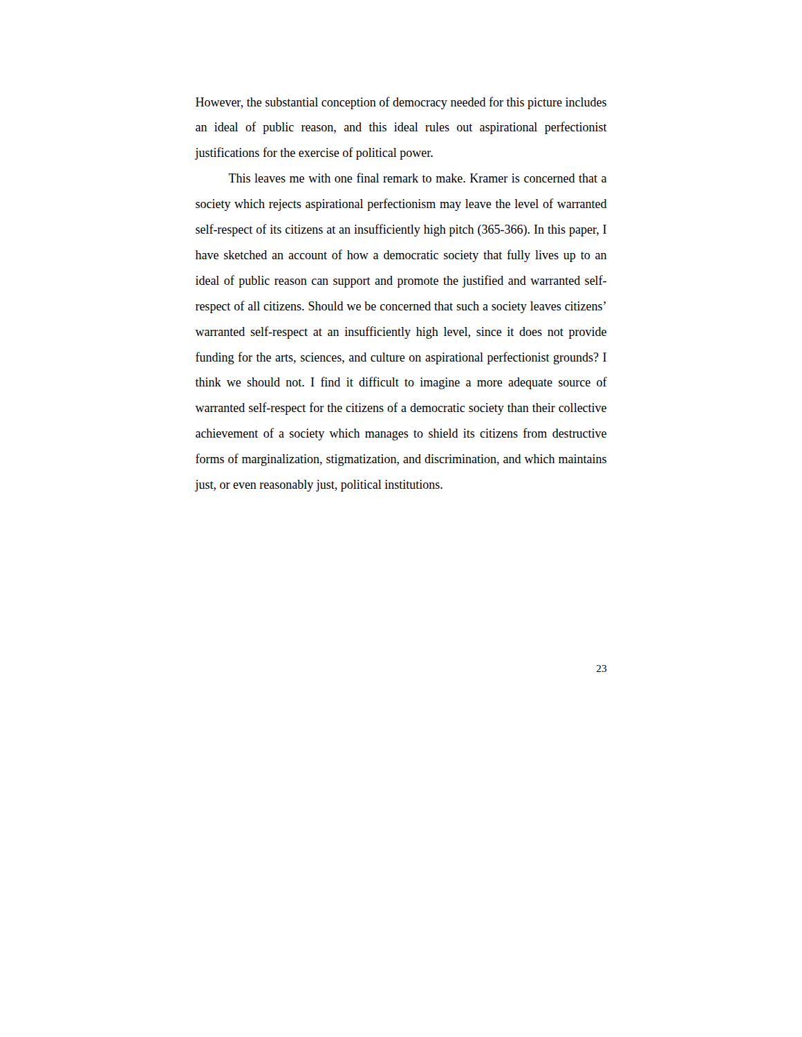However, the substantial conception of democracy needed for this picture includes an ideal of public reason, and this ideal rules out aspirational perfectionist justifications for the exercise of political power.
This leaves me with one final remark to make. Kramer is concerned that a society which rejects aspirational perfectionism may leave the level of warranted self-respect of its citizens at an insufficiently high pitch (365-366). In this paper, I have sketched an account of how a democratic society that fully lives up to an ideal of public reason can support and promote the justified and warranted self-respect of all citizens. Should we be concerned that such a society leaves citizens’ warranted self-respect at an insufficiently high level, since it does not provide funding for the arts, sciences, and culture on aspirational perfectionist grounds? I think we should not. I find it difficult to imagine a more adequate source of warranted self-respect for the citizens of a democratic society than their collective achievement of a society which manages to shield its citizens from destructive forms of marginalization, stigmatization, and discrimination, and which maintains just, or even reasonably just, political institutions.
23